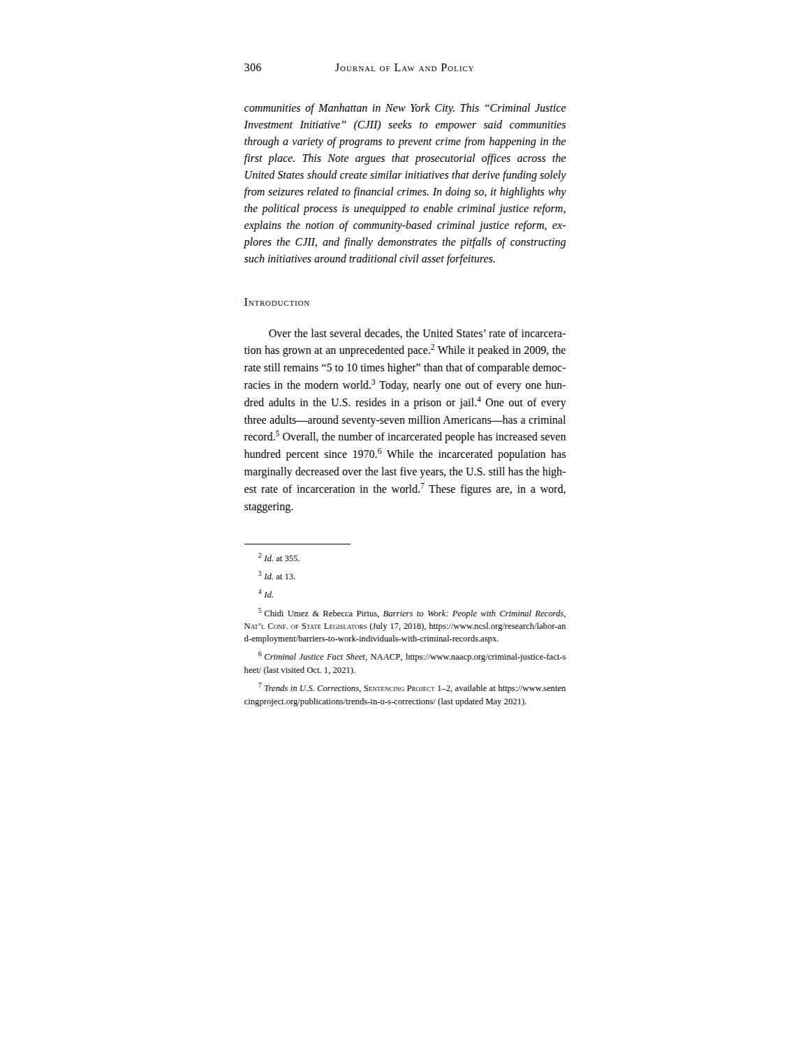306 Journal of Law and Policy
communities of Manhattan in New York City. This “Criminal Justice Investment Initiative” (CJII) seeks to empower said communities through a variety of programs to prevent crime from happening in the first place. This Note argues that prosecutorial offices across the United States should create similar initiatives that derive funding solely from seizures related to financial crimes. In doing so, it highlights why the political process is unequipped to enable criminal justice reform, explains the notion of community-based criminal justice reform, explores the CJII, and finally demonstrates the pitfalls of constructing such initiatives around traditional civil asset forfeitures.
Introduction
Over the last several decades, the United States’ rate of incarceration has grown at an unprecedented pace.2 While it peaked in 2009, the rate still remains “5 to 10 times higher” than that of comparable democracies in the modern world.3 Today, nearly one out of every one hundred adults in the U.S. resides in a prison or jail.4 One out of every three adults—around seventy-seven million Americans—has a criminal record.5 Overall, the number of incarcerated people has increased seven hundred percent since 1970.6 While the incarcerated population has marginally decreased over the last five years, the U.S. still has the highest rate of incarceration in the world.7 These figures are, in a word, staggering.
2 Id. at 355.
3 Id. at 13.
4 Id.
5 Chidi Umez & Rebecca Pirius, Barriers to Work: People with Criminal Records, Nat’l Conf. of State Legislators (July 17, 2018), https://www.ncsl.org/research/labor-and-employment/barriers-to-work-individuals-with-criminal-records.aspx.
6 Criminal Justice Fact Sheet, NAACP, https://www.naacp.org/criminal-justice-fact-sheet/ (last visited Oct. 1, 2021).
7 Trends in U.S. Corrections, Sentencing Project 1–2, available at https://www.sentencingproject.org/publications/trends-in-u-s-corrections/ (last updated May 2021).